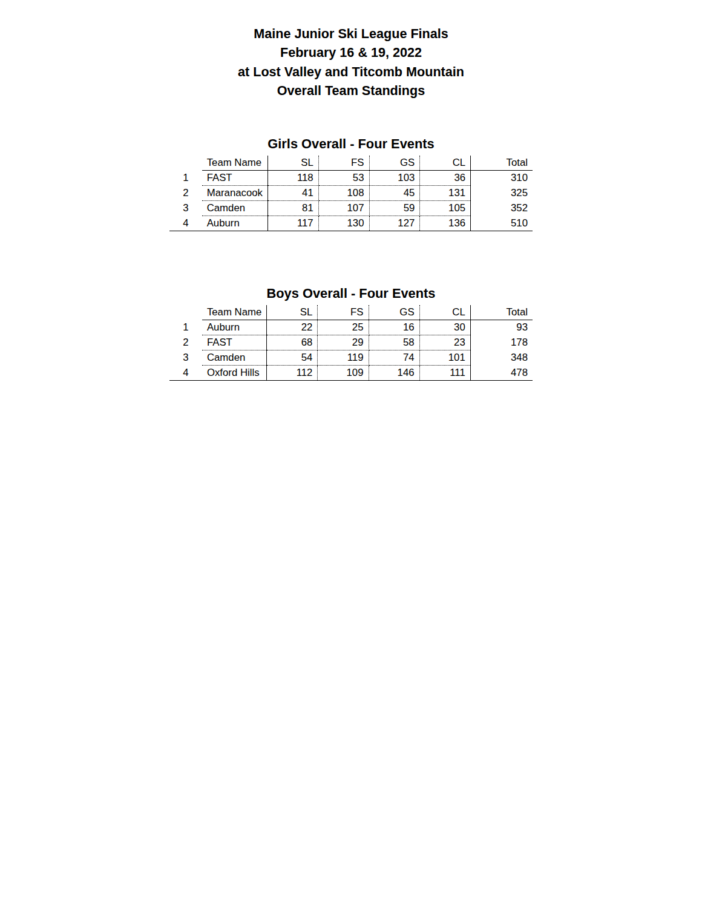Maine Junior Ski League Finals
February 16 & 19, 2022
at Lost Valley and Titcomb Mountain
Overall Team Standings
Girls Overall - Four Events
| | Team Name | SL | FS | GS | CL | Total |
| --- | --- | --- | --- | --- | --- | --- |
| 1 | FAST | 118 | 53 | 103 | 36 | 310 |
| 2 | Maranacook | 41 | 108 | 45 | 131 | 325 |
| 3 | Camden | 81 | 107 | 59 | 105 | 352 |
| 4 | Auburn | 117 | 130 | 127 | 136 | 510 |
Boys Overall - Four Events
| | Team Name | SL | FS | GS | CL | Total |
| --- | --- | --- | --- | --- | --- | --- |
| 1 | Auburn | 22 | 25 | 16 | 30 | 93 |
| 2 | FAST | 68 | 29 | 58 | 23 | 178 |
| 3 | Camden | 54 | 119 | 74 | 101 | 348 |
| 4 | Oxford Hills | 112 | 109 | 146 | 111 | 478 |